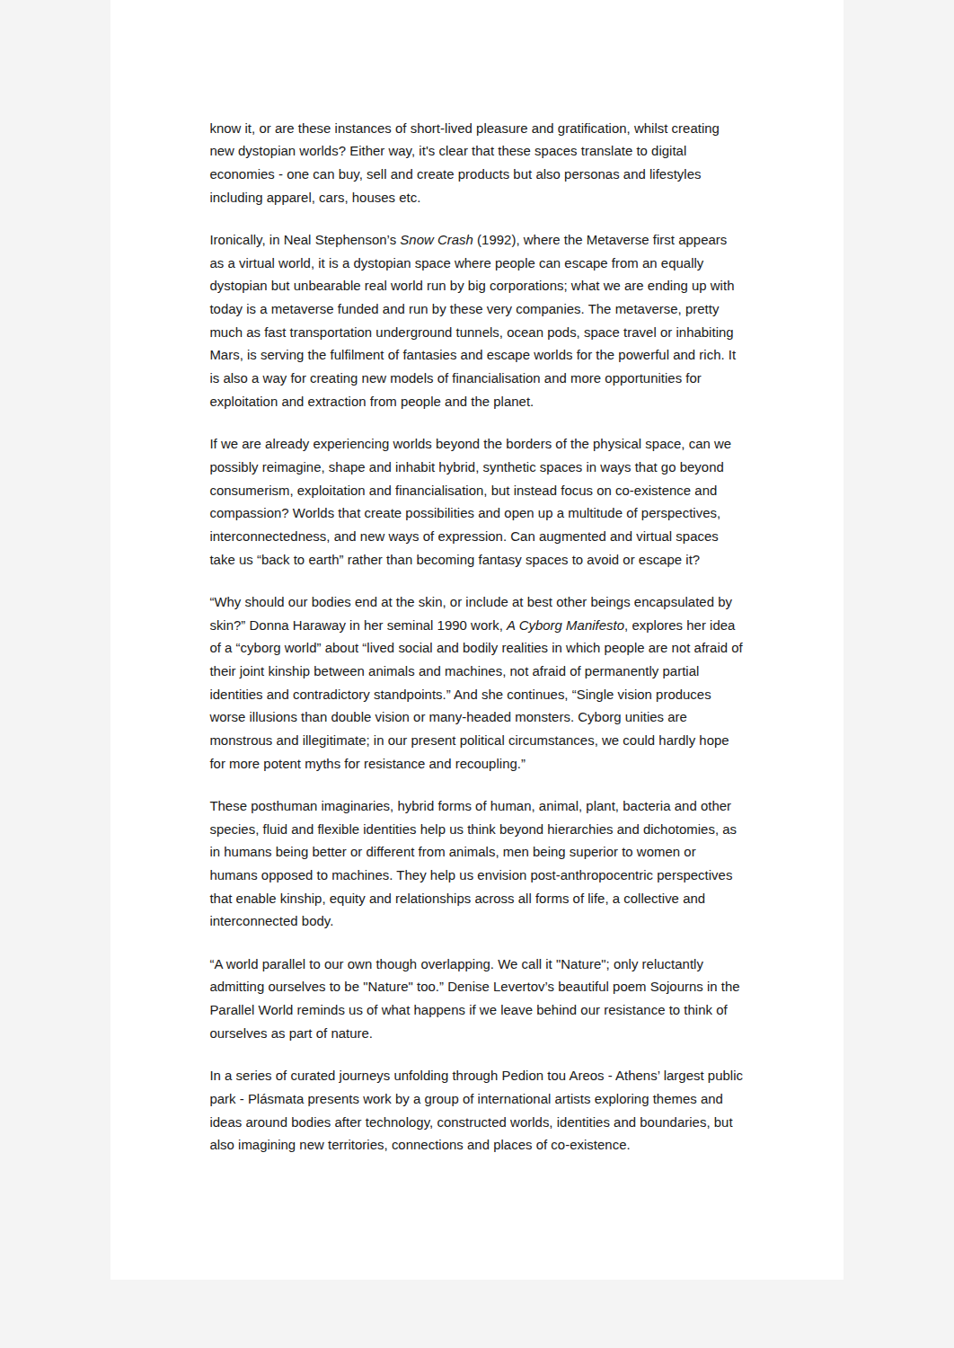know it, or are these instances of short-lived pleasure and gratification, whilst creating new dystopian worlds? Either way, it's clear that these spaces translate to digital economies - one can buy, sell and create products but also personas and lifestyles including apparel, cars, houses etc.
Ironically, in Neal Stephenson’s Snow Crash (1992), where the Metaverse first appears as a virtual world, it is a dystopian space where people can escape from an equally dystopian but unbearable real world run by big corporations; what we are ending up with today is a metaverse funded and run by these very companies. The metaverse, pretty much as fast transportation underground tunnels, ocean pods, space travel or inhabiting Mars, is serving the fulfilment of fantasies and escape worlds for the powerful and rich. It is also a way for creating new models of financialisation and more opportunities for exploitation and extraction from people and the planet.
If we are already experiencing worlds beyond the borders of the physical space, can we possibly reimagine, shape and inhabit hybrid, synthetic spaces in ways that go beyond consumerism, exploitation and financialisation, but instead focus on co-existence and compassion? Worlds that create possibilities and open up a multitude of perspectives, interconnectedness, and new ways of expression. Can augmented and virtual spaces take us “back to earth” rather than becoming fantasy spaces to avoid or escape it?
“Why should our bodies end at the skin, or include at best other beings encapsulated by skin?” Donna Haraway in her seminal 1990 work, A Cyborg Manifesto, explores her idea of a “cyborg world” about “lived social and bodily realities in which people are not afraid of their joint kinship between animals and machines, not afraid of permanently partial identities and contradictory standpoints.” And she continues, “Single vision produces worse illusions than double vision or many-headed monsters. Cyborg unities are monstrous and illegitimate; in our present political circumstances, we could hardly hope for more potent myths for resistance and recoupling.”
These posthuman imaginaries, hybrid forms of human, animal, plant, bacteria and other species, fluid and flexible identities help us think beyond hierarchies and dichotomies, as in humans being better or different from animals, men being superior to women or humans opposed to machines. They help us envision post-anthropocentric perspectives that enable kinship, equity and relationships across all forms of life, a collective and interconnected body.
“A world parallel to our own though overlapping. We call it "Nature"; only reluctantly admitting ourselves to be "Nature" too.” Denise Levertov’s beautiful poem Sojourns in the Parallel World reminds us of what happens if we leave behind our resistance to think of ourselves as part of nature.
In a series of curated journeys unfolding through Pedion tou Areos - Athens’ largest public park - Plásmata presents work by a group of international artists exploring themes and ideas around bodies after technology, constructed worlds, identities and boundaries, but also imagining new territories, connections and places of co-existence.